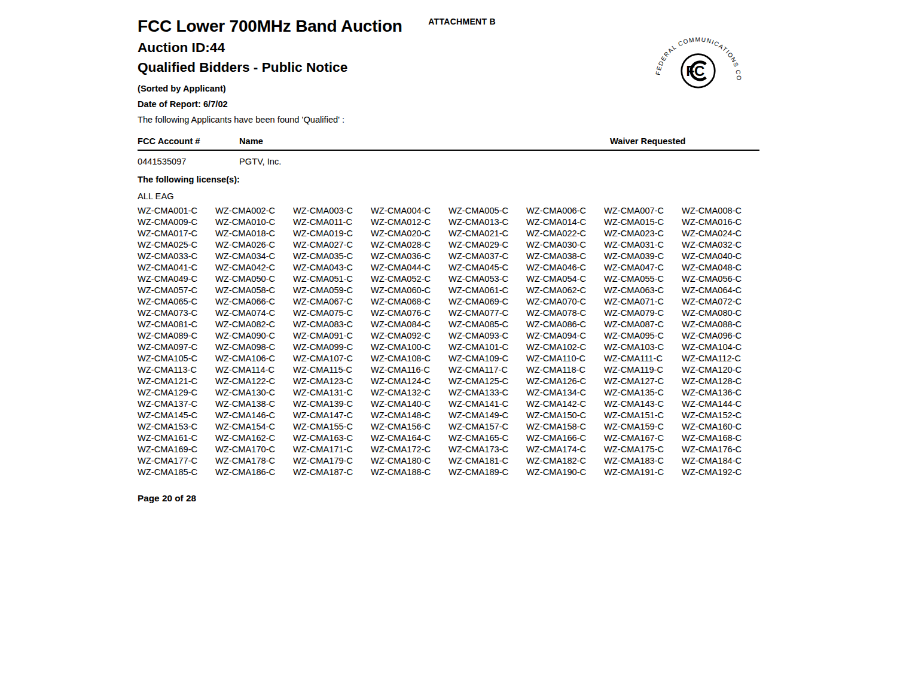ATTACHMENT B
FEDERAL COMMUNICATIONS COMMISSION · USA · FC
FCC Lower 700MHz Band Auction
Auction ID: 44
Qualified Bidders - Public Notice
(Sorted by Applicant)
Date of Report: 6/7/02
The following Applicants have been found 'Qualified' :
FCC Account #
Name
Waiver Requested
0441535097
PGTV, Inc.
The following license(s):
ALL EAG
| WZ-CMA001-C | WZ-CMA002-C | WZ-CMA003-C | WZ-CMA004-C | WZ-CMA005-C | WZ-CMA006-C | WZ-CMA007-C | WZ-CMA008-C |
| WZ-CMA009-C | WZ-CMA010-C | WZ-CMA011-C | WZ-CMA012-C | WZ-CMA013-C | WZ-CMA014-C | WZ-CMA015-C | WZ-CMA016-C |
| WZ-CMA017-C | WZ-CMA018-C | WZ-CMA019-C | WZ-CMA020-C | WZ-CMA021-C | WZ-CMA022-C | WZ-CMA023-C | WZ-CMA024-C |
| WZ-CMA025-C | WZ-CMA026-C | WZ-CMA027-C | WZ-CMA028-C | WZ-CMA029-C | WZ-CMA030-C | WZ-CMA031-C | WZ-CMA032-C |
| WZ-CMA033-C | WZ-CMA034-C | WZ-CMA035-C | WZ-CMA036-C | WZ-CMA037-C | WZ-CMA038-C | WZ-CMA039-C | WZ-CMA040-C |
| WZ-CMA041-C | WZ-CMA042-C | WZ-CMA043-C | WZ-CMA044-C | WZ-CMA045-C | WZ-CMA046-C | WZ-CMA047-C | WZ-CMA048-C |
| WZ-CMA049-C | WZ-CMA050-C | WZ-CMA051-C | WZ-CMA052-C | WZ-CMA053-C | WZ-CMA054-C | WZ-CMA055-C | WZ-CMA056-C |
| WZ-CMA057-C | WZ-CMA058-C | WZ-CMA059-C | WZ-CMA060-C | WZ-CMA061-C | WZ-CMA062-C | WZ-CMA063-C | WZ-CMA064-C |
| WZ-CMA065-C | WZ-CMA066-C | WZ-CMA067-C | WZ-CMA068-C | WZ-CMA069-C | WZ-CMA070-C | WZ-CMA071-C | WZ-CMA072-C |
| WZ-CMA073-C | WZ-CMA074-C | WZ-CMA075-C | WZ-CMA076-C | WZ-CMA077-C | WZ-CMA078-C | WZ-CMA079-C | WZ-CMA080-C |
| WZ-CMA081-C | WZ-CMA082-C | WZ-CMA083-C | WZ-CMA084-C | WZ-CMA085-C | WZ-CMA086-C | WZ-CMA087-C | WZ-CMA088-C |
| WZ-CMA089-C | WZ-CMA090-C | WZ-CMA091-C | WZ-CMA092-C | WZ-CMA093-C | WZ-CMA094-C | WZ-CMA095-C | WZ-CMA096-C |
| WZ-CMA097-C | WZ-CMA098-C | WZ-CMA099-C | WZ-CMA100-C | WZ-CMA101-C | WZ-CMA102-C | WZ-CMA103-C | WZ-CMA104-C |
| WZ-CMA105-C | WZ-CMA106-C | WZ-CMA107-C | WZ-CMA108-C | WZ-CMA109-C | WZ-CMA110-C | WZ-CMA111-C | WZ-CMA112-C |
| WZ-CMA113-C | WZ-CMA114-C | WZ-CMA115-C | WZ-CMA116-C | WZ-CMA117-C | WZ-CMA118-C | WZ-CMA119-C | WZ-CMA120-C |
| WZ-CMA121-C | WZ-CMA122-C | WZ-CMA123-C | WZ-CMA124-C | WZ-CMA125-C | WZ-CMA126-C | WZ-CMA127-C | WZ-CMA128-C |
| WZ-CMA129-C | WZ-CMA130-C | WZ-CMA131-C | WZ-CMA132-C | WZ-CMA133-C | WZ-CMA134-C | WZ-CMA135-C | WZ-CMA136-C |
| WZ-CMA137-C | WZ-CMA138-C | WZ-CMA139-C | WZ-CMA140-C | WZ-CMA141-C | WZ-CMA142-C | WZ-CMA143-C | WZ-CMA144-C |
| WZ-CMA145-C | WZ-CMA146-C | WZ-CMA147-C | WZ-CMA148-C | WZ-CMA149-C | WZ-CMA150-C | WZ-CMA151-C | WZ-CMA152-C |
| WZ-CMA153-C | WZ-CMA154-C | WZ-CMA155-C | WZ-CMA156-C | WZ-CMA157-C | WZ-CMA158-C | WZ-CMA159-C | WZ-CMA160-C |
| WZ-CMA161-C | WZ-CMA162-C | WZ-CMA163-C | WZ-CMA164-C | WZ-CMA165-C | WZ-CMA166-C | WZ-CMA167-C | WZ-CMA168-C |
| WZ-CMA169-C | WZ-CMA170-C | WZ-CMA171-C | WZ-CMA172-C | WZ-CMA173-C | WZ-CMA174-C | WZ-CMA175-C | WZ-CMA176-C |
| WZ-CMA177-C | WZ-CMA178-C | WZ-CMA179-C | WZ-CMA180-C | WZ-CMA181-C | WZ-CMA182-C | WZ-CMA183-C | WZ-CMA184-C |
| WZ-CMA185-C | WZ-CMA186-C | WZ-CMA187-C | WZ-CMA188-C | WZ-CMA189-C | WZ-CMA190-C | WZ-CMA191-C | WZ-CMA192-C |
Page 20 of 28